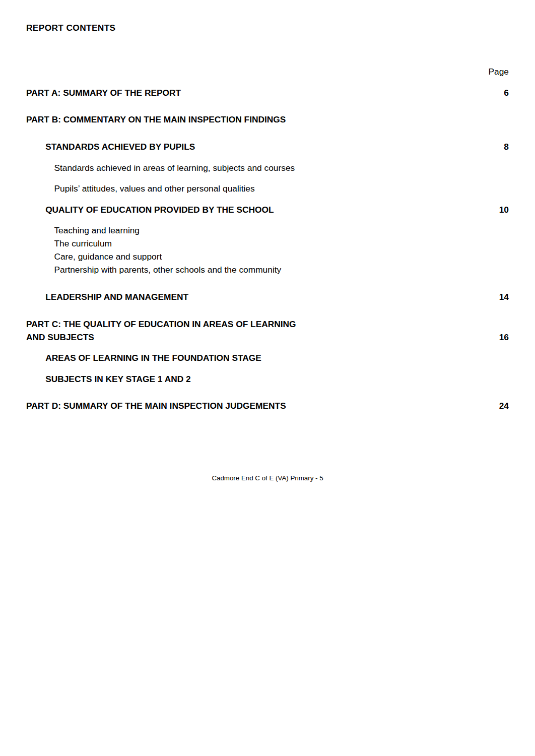REPORT CONTENTS
| | Page |
| PART A: SUMMARY OF THE REPORT | 6 |
| PART B: COMMENTARY ON THE MAIN INSPECTION FINDINGS | |
| STANDARDS ACHIEVED BY PUPILS | 8 |
| Standards achieved in areas of learning, subjects and courses | |
| Pupils’ attitudes, values and other personal qualities | |
| QUALITY OF EDUCATION PROVIDED BY THE SCHOOL | 10 |
| Teaching and learning | |
| The curriculum | |
| Care, guidance and support | |
| Partnership with parents, other schools and the community | |
| LEADERSHIP AND MANAGEMENT | 14 |
| PART C: THE QUALITY OF EDUCATION IN AREAS OF LEARNING AND SUBJECTS | 16 |
| AREAS OF LEARNING IN THE FOUNDATION STAGE | |
| SUBJECTS IN KEY STAGE 1 AND 2 | |
| PART D: SUMMARY OF THE MAIN INSPECTION JUDGEMENTS | 24 |
Cadmore End C of E (VA) Primary - 5